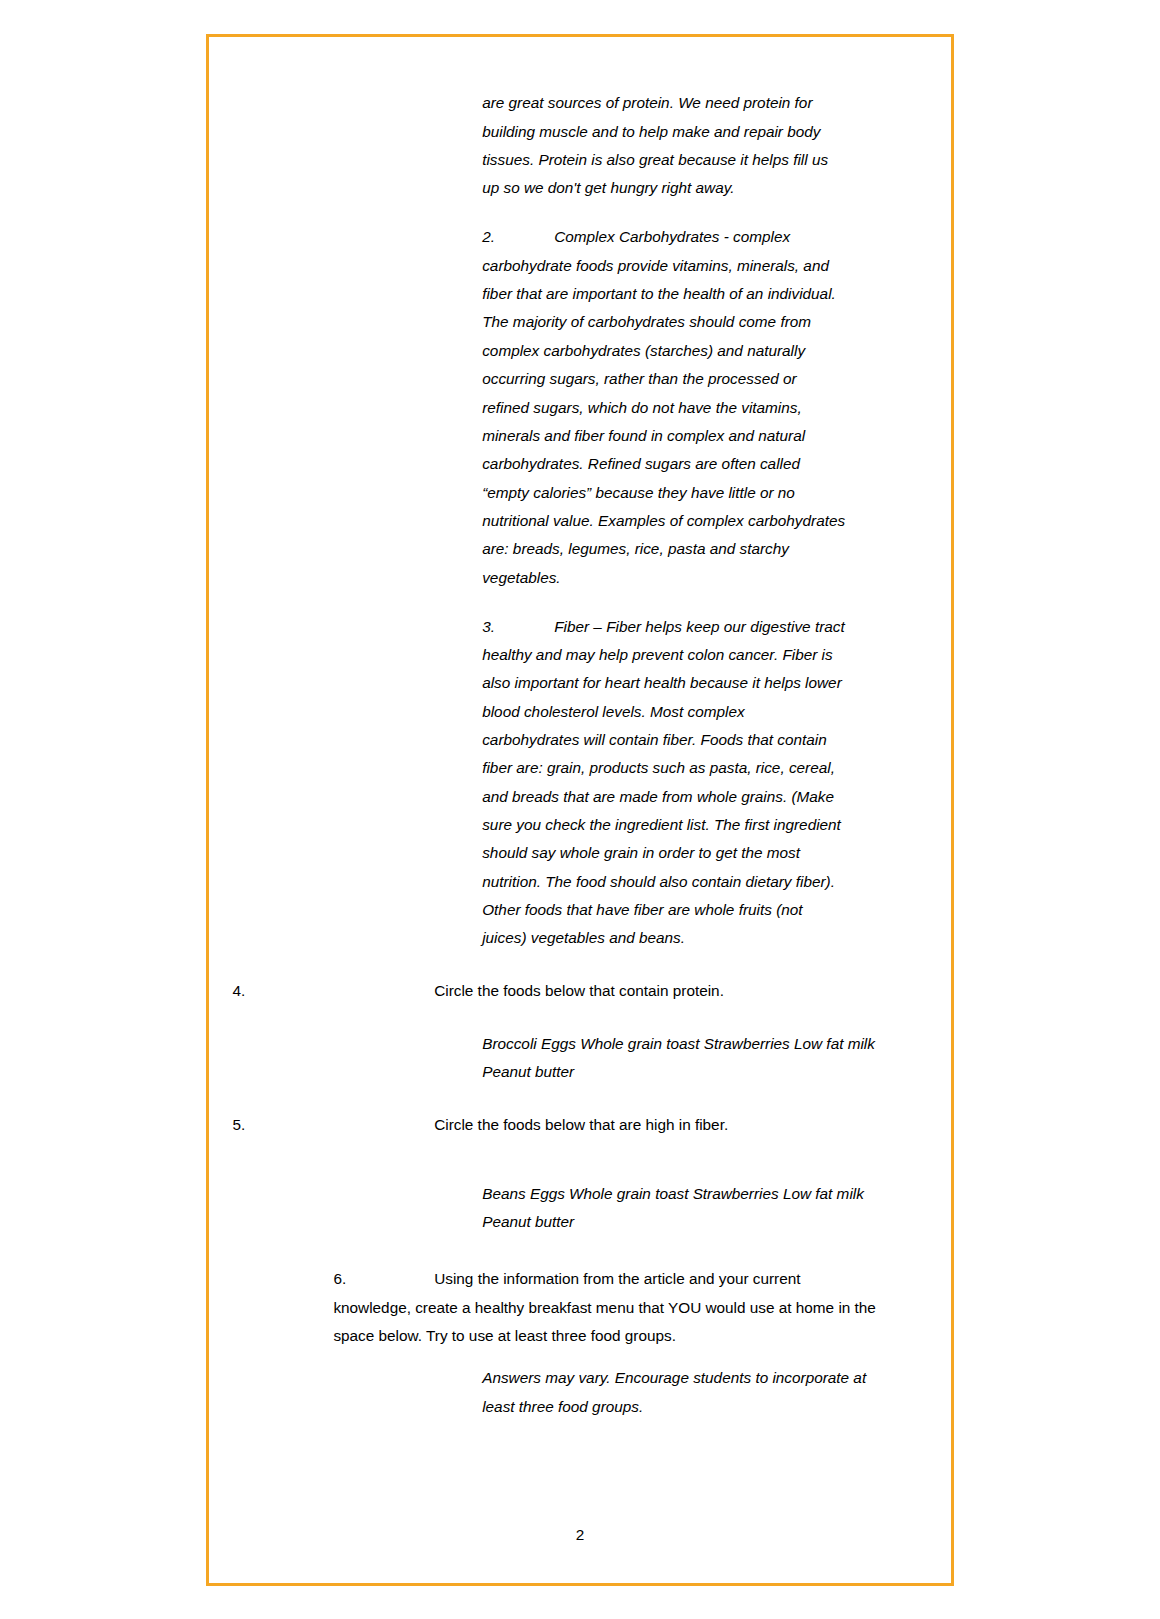are great sources of protein. We need protein for building muscle and to help make and repair body tissues. Protein is also great because it helps fill us up so we don't get hungry right away.
2. Complex Carbohydrates - complex carbohydrate foods provide vitamins, minerals, and fiber that are important to the health of an individual. The majority of carbohydrates should come from complex carbohydrates (starches) and naturally occurring sugars, rather than the processed or refined sugars, which do not have the vitamins, minerals and fiber found in complex and natural carbohydrates. Refined sugars are often called “empty calories” because they have little or no nutritional value. Examples of complex carbohydrates are: breads, legumes, rice, pasta and starchy vegetables.
3. Fiber – Fiber helps keep our digestive tract healthy and may help prevent colon cancer. Fiber is also important for heart health because it helps lower blood cholesterol levels. Most complex carbohydrates will contain fiber. Foods that contain fiber are: grain, products such as pasta, rice, cereal, and breads that are made from whole grains. (Make sure you check the ingredient list. The first ingredient should say whole grain in order to get the most nutrition. The food should also contain dietary fiber). Other foods that have fiber are whole fruits (not juices) vegetables and beans.
4. Circle the foods below that contain protein.
Broccoli Eggs Whole grain toast Strawberries Low fat milk Peanut butter
5. Circle the foods below that are high in fiber.
Beans Eggs Whole grain toast Strawberries Low fat milk Peanut butter
6. Using the information from the article and your current knowledge, create a healthy breakfast menu that YOU would use at home in the space below. Try to use at least three food groups.
Answers may vary. Encourage students to incorporate at least three food groups.
2